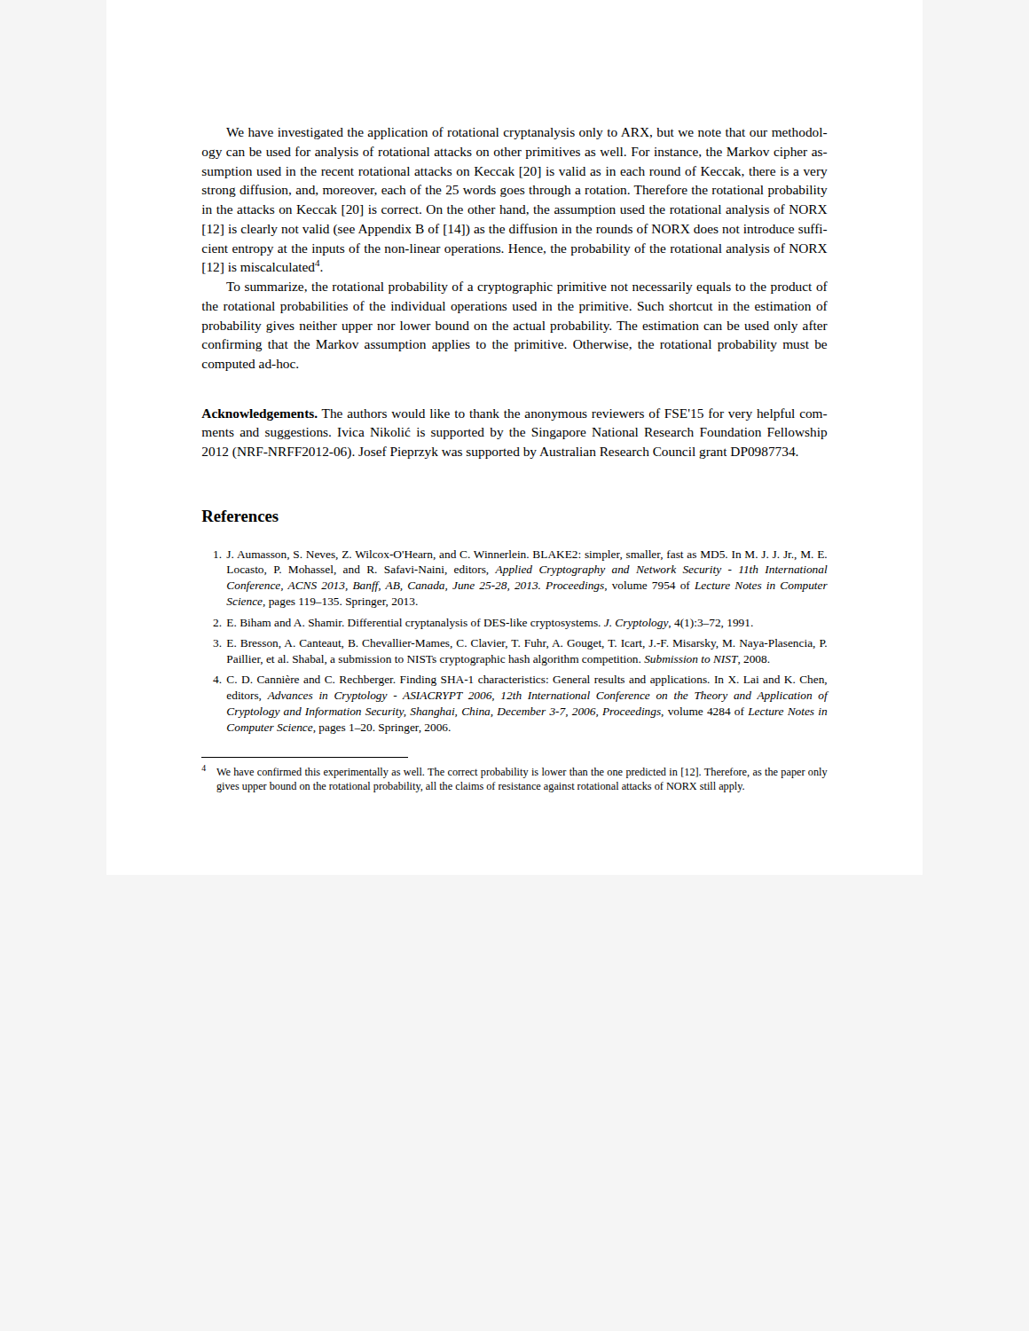We have investigated the application of rotational cryptanalysis only to ARX, but we note that our methodology can be used for analysis of rotational attacks on other primitives as well. For instance, the Markov cipher assumption used in the recent rotational attacks on Keccak [20] is valid as in each round of Keccak, there is a very strong diffusion, and, moreover, each of the 25 words goes through a rotation. Therefore the rotational probability in the attacks on Keccak [20] is correct. On the other hand, the assumption used the rotational analysis of NORX [12] is clearly not valid (see Appendix B of [14]) as the diffusion in the rounds of NORX does not introduce sufficient entropy at the inputs of the non-linear operations. Hence, the probability of the rotational analysis of NORX [12] is miscalculated4.
To summarize, the rotational probability of a cryptographic primitive not necessarily equals to the product of the rotational probabilities of the individual operations used in the primitive. Such shortcut in the estimation of probability gives neither upper nor lower bound on the actual probability. The estimation can be used only after confirming that the Markov assumption applies to the primitive. Otherwise, the rotational probability must be computed ad-hoc.
Acknowledgements. The authors would like to thank the anonymous reviewers of FSE'15 for very helpful comments and suggestions. Ivica Nikolić is supported by the Singapore National Research Foundation Fellowship 2012 (NRF-NRFF2012-06). Josef Pieprzyk was supported by Australian Research Council grant DP0987734.
References
1. J. Aumasson, S. Neves, Z. Wilcox-O'Hearn, and C. Winnerlein. BLAKE2: simpler, smaller, fast as MD5. In M. J. J. Jr., M. E. Locasto, P. Mohassel, and R. Safavi-Naini, editors, Applied Cryptography and Network Security - 11th International Conference, ACNS 2013, Banff, AB, Canada, June 25-28, 2013. Proceedings, volume 7954 of Lecture Notes in Computer Science, pages 119–135. Springer, 2013.
2. E. Biham and A. Shamir. Differential cryptanalysis of DES-like cryptosystems. J. Cryptology, 4(1):3–72, 1991.
3. E. Bresson, A. Canteaut, B. Chevallier-Mames, C. Clavier, T. Fuhr, A. Gouget, T. Icart, J.-F. Misarsky, M. Naya-Plasencia, P. Paillier, et al. Shabal, a submission to NISTs cryptographic hash algorithm competition. Submission to NIST, 2008.
4. C. D. Cannière and C. Rechberger. Finding SHA-1 characteristics: General results and applications. In X. Lai and K. Chen, editors, Advances in Cryptology - ASIACRYPT 2006, 12th International Conference on the Theory and Application of Cryptology and Information Security, Shanghai, China, December 3-7, 2006, Proceedings, volume 4284 of Lecture Notes in Computer Science, pages 1–20. Springer, 2006.
4 We have confirmed this experimentally as well. The correct probability is lower than the one predicted in [12]. Therefore, as the paper only gives upper bound on the rotational probability, all the claims of resistance against rotational attacks of NORX still apply.